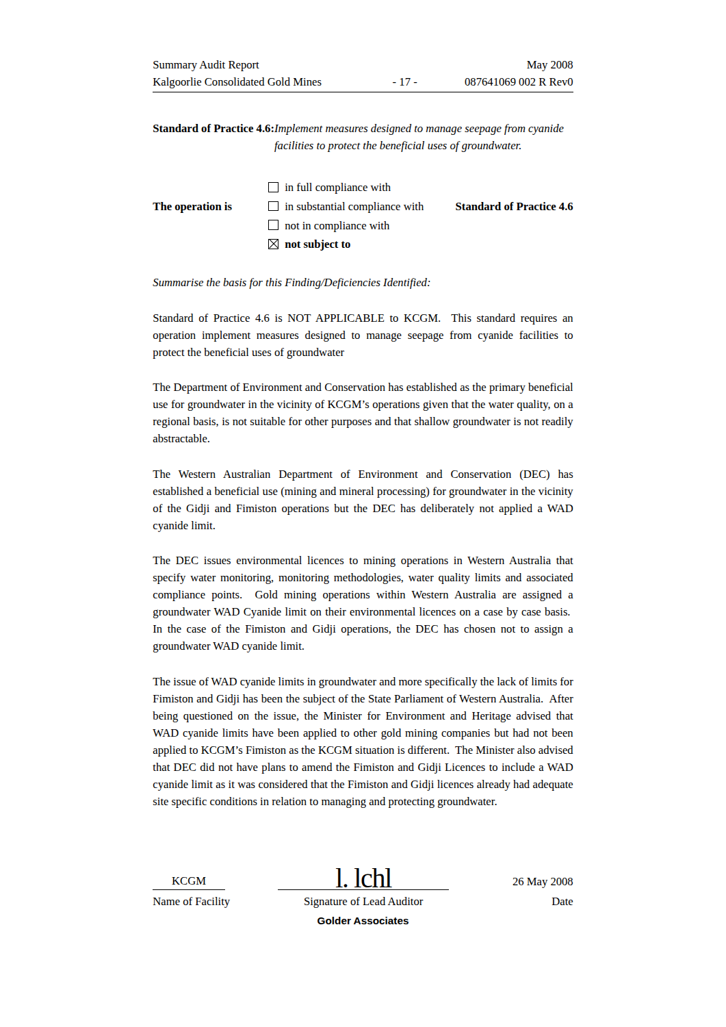| Summary Audit Report | | May 2008 |
| Kalgoorlie Consolidated Gold Mines | - 17 - | 087641069 002 R Rev0 |
| Standard of Practice 4.6: | Implement measures designed to manage seepage from cyanide facilities to protect the beneficial uses of groundwater. |
| | in full compliance with | |
| The operation is | in substantial compliance with | Standard of Practice 4.6 |
| | not in compliance with | |
| | not subject to | |
Summarise the basis for this Finding/Deficiencies Identified:
Standard of Practice 4.6 is NOT APPLICABLE to KCGM. This standard requires an operation implement measures designed to manage seepage from cyanide facilities to protect the beneficial uses of groundwater
The Department of Environment and Conservation has established as the primary beneficial use for groundwater in the vicinity of KCGM’s operations given that the water quality, on a regional basis, is not suitable for other purposes and that shallow groundwater is not readily abstractable.
The Western Australian Department of Environment and Conservation (DEC) has established a beneficial use (mining and mineral processing) for groundwater in the vicinity of the Gidji and Fimiston operations but the DEC has deliberately not applied a WAD cyanide limit.
The DEC issues environmental licences to mining operations in Western Australia that specify water monitoring, monitoring methodologies, water quality limits and associated compliance points. Gold mining operations within Western Australia are assigned a groundwater WAD Cyanide limit on their environmental licences on a case by case basis. In the case of the Fimiston and Gidji operations, the DEC has chosen not to assign a groundwater WAD cyanide limit.
The issue of WAD cyanide limits in groundwater and more specifically the lack of limits for Fimiston and Gidji has been the subject of the State Parliament of Western Australia. After being questioned on the issue, the Minister for Environment and Heritage advised that WAD cyanide limits have been applied to other gold mining companies but had not been applied to KCGM’s Fimiston as the KCGM situation is different. The Minister also advised that DEC did not have plans to amend the Fimiston and Gidji Licences to include a WAD cyanide limit as it was considered that the Fimiston and Gidji licences already had adequate site specific conditions in relation to managing and protecting groundwater.
| KCGM | l. lchl | 26 May 2008 |
| Name of Facility | Signature of Lead Auditor | Date |
Golder Associates